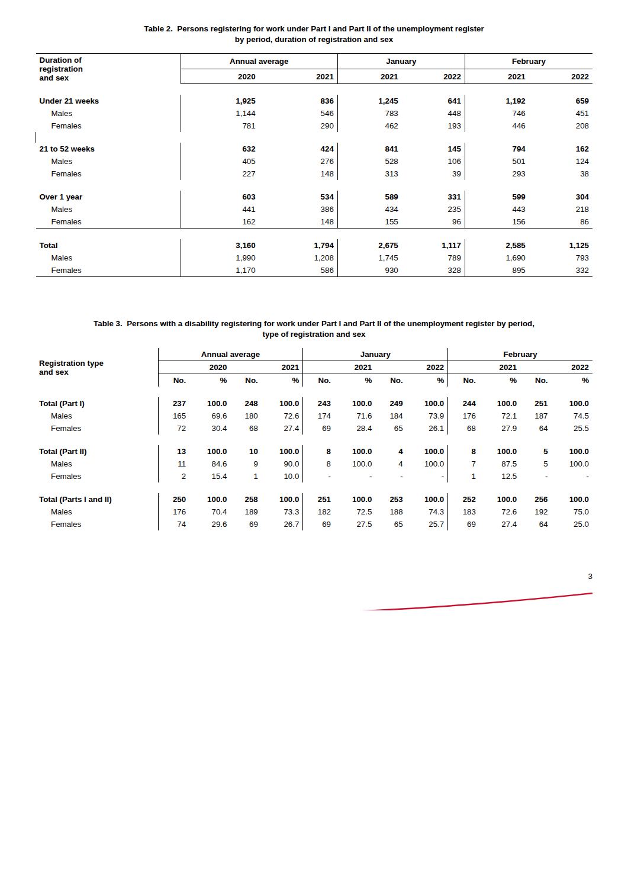Table 2. Persons registering for work under Part I and Part II of the unemployment register by period, duration of registration and sex
| Duration of registration and sex | Annual average | January | February |
| --- | --- | --- | --- |
| 2020 | 2021 | 2021 | 2022 | 2021 | 2022 |
| Under 21 weeks | 1,925 | 836 | 1,245 | 641 | 1,192 | 659 |
| Males | 1,144 | 546 | 783 | 448 | 746 | 451 |
| Females | 781 | 290 | 462 | 193 | 446 | 208 |
| 21 to 52 weeks | 632 | 424 | 841 | 145 | 794 | 162 |
| Males | 405 | 276 | 528 | 106 | 501 | 124 |
| Females | 227 | 148 | 313 | 39 | 293 | 38 |
| Over 1 year | 603 | 534 | 589 | 331 | 599 | 304 |
| Males | 441 | 386 | 434 | 235 | 443 | 218 |
| Females | 162 | 148 | 155 | 96 | 156 | 86 |
| Total | 3,160 | 1,794 | 2,675 | 1,117 | 2,585 | 1,125 |
| Males | 1,990 | 1,208 | 1,745 | 789 | 1,690 | 793 |
| Females | 1,170 | 586 | 930 | 328 | 895 | 332 |
Table 3. Persons with a disability registering for work under Part I and Part II of the unemployment register by period, type of registration and sex
| Registration type and sex | Annual average | January | February |
| --- | --- | --- | --- |
| 2020 | 2021 | 2021 | 2022 | 2021 | 2022 |
| No. | % | No. | % | No. | % | No. | % | No. | % | No. | % |
| Total (Part I) | 237 | 100.0 | 248 | 100.0 | 243 | 100.0 | 249 | 100.0 | 244 | 100.0 | 251 | 100.0 |
| Males | 165 | 69.6 | 180 | 72.6 | 174 | 71.6 | 184 | 73.9 | 176 | 72.1 | 187 | 74.5 |
| Females | 72 | 30.4 | 68 | 27.4 | 69 | 28.4 | 65 | 26.1 | 68 | 27.9 | 64 | 25.5 |
| Total (Part II) | 13 | 100.0 | 10 | 100.0 | 8 | 100.0 | 4 | 100.0 | 8 | 100.0 | 5 | 100.0 |
| Males | 11 | 84.6 | 9 | 90.0 | 8 | 100.0 | 4 | 100.0 | 7 | 87.5 | 5 | 100.0 |
| Females | 2 | 15.4 | 1 | 10.0 | - | - | - | - | 1 | 12.5 | - | - |
| Total (Parts I and II) | 250 | 100.0 | 258 | 100.0 | 251 | 100.0 | 253 | 100.0 | 252 | 100.0 | 256 | 100.0 |
| Males | 176 | 70.4 | 189 | 73.3 | 182 | 72.5 | 188 | 74.3 | 183 | 72.6 | 192 | 75.0 |
| Females | 74 | 29.6 | 69 | 26.7 | 69 | 27.5 | 65 | 25.7 | 69 | 27.4 | 64 | 25.0 |
3